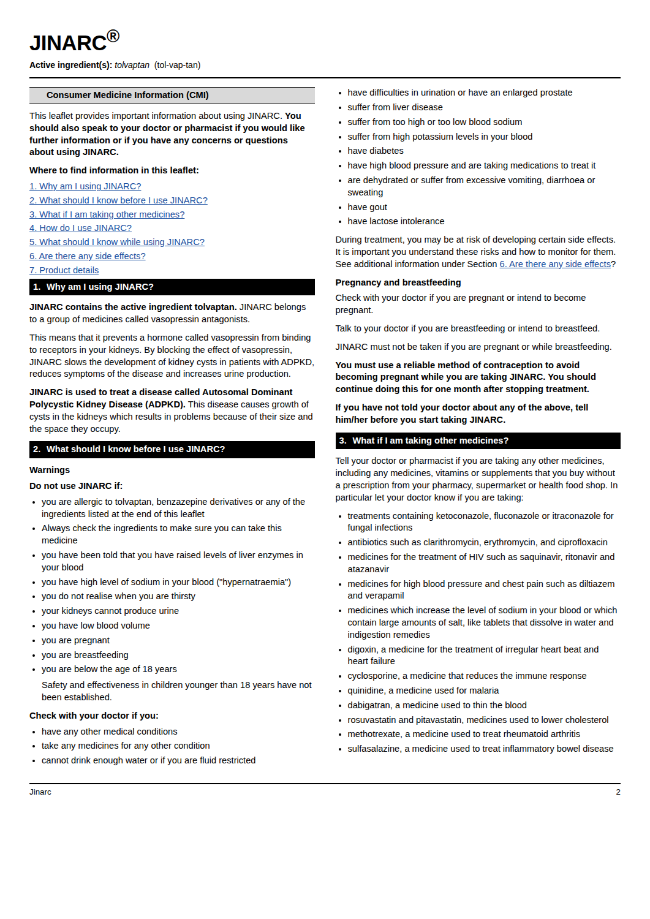JINARC®
Active ingredient(s): tolvaptan (tol-vap-tan)
Consumer Medicine Information (CMI)
This leaflet provides important information about using JINARC. You should also speak to your doctor or pharmacist if you would like further information or if you have any concerns or questions about using JINARC.
Where to find information in this leaflet:
1. Why am I using JINARC? 2. What should I know before I use JINARC? 3. What if I am taking other medicines? 4. How do I use JINARC? 5. What should I know while using JINARC? 6. Are there any side effects? 7. Product details
1. Why am I using JINARC?
JINARC contains the active ingredient tolvaptan. JINARC belongs to a group of medicines called vasopressin antagonists.
This means that it prevents a hormone called vasopressin from binding to receptors in your kidneys. By blocking the effect of vasopressin, JINARC slows the development of kidney cysts in patients with ADPKD, reduces symptoms of the disease and increases urine production.
JINARC is used to treat a disease called Autosomal Dominant Polycystic Kidney Disease (ADPKD). This disease causes growth of cysts in the kidneys which results in problems because of their size and the space they occupy.
2. What should I know before I use JINARC?
Warnings
Do not use JINARC if:
you are allergic to tolvaptan, benzazepine derivatives or any of the ingredients listed at the end of this leaflet
Always check the ingredients to make sure you can take this medicine
you have been told that you have raised levels of liver enzymes in your blood
you have high level of sodium in your blood ("hypernatraemia")
you do not realise when you are thirsty
your kidneys cannot produce urine
you have low blood volume
you are pregnant
you are breastfeeding
you are below the age of 18 years
Safety and effectiveness in children younger than 18 years have not been established.
Check with your doctor if you:
have any other medical conditions
take any medicines for any other condition
cannot drink enough water or if you are fluid restricted
have difficulties in urination or have an enlarged prostate
suffer from liver disease
suffer from too high or too low blood sodium
suffer from high potassium levels in your blood
have diabetes
have high blood pressure and are taking medications to treat it
are dehydrated or suffer from excessive vomiting, diarrhoea or sweating
have gout
have lactose intolerance
During treatment, you may be at risk of developing certain side effects. It is important you understand these risks and how to monitor for them. See additional information under Section 6. Are there any side effects?
Pregnancy and breastfeeding
Check with your doctor if you are pregnant or intend to become pregnant.
Talk to your doctor if you are breastfeeding or intend to breastfeed.
JINARC must not be taken if you are pregnant or while breastfeeding.
You must use a reliable method of contraception to avoid becoming pregnant while you are taking JINARC. You should continue doing this for one month after stopping treatment.
If you have not told your doctor about any of the above, tell him/her before you start taking JINARC.
3. What if I am taking other medicines?
Tell your doctor or pharmacist if you are taking any other medicines, including any medicines, vitamins or supplements that you buy without a prescription from your pharmacy, supermarket or health food shop. In particular let your doctor know if you are taking:
treatments containing ketoconazole, fluconazole or itraconazole for fungal infections
antibiotics such as clarithromycin, erythromycin, and ciprofloxacin
medicines for the treatment of HIV such as saquinavir, ritonavir and atazanavir
medicines for high blood pressure and chest pain such as diltiazem and verapamil
medicines which increase the level of sodium in your blood or which contain large amounts of salt, like tablets that dissolve in water and indigestion remedies
digoxin, a medicine for the treatment of irregular heart beat and heart failure
cyclosporine, a medicine that reduces the immune response
quinidine, a medicine used for malaria
dabigatran, a medicine used to thin the blood
rosuvastatin and pitavastatin, medicines used to lower cholesterol
methotrexate, a medicine used to treat rheumatoid arthritis
sulfasalazine, a medicine used to treat inflammatory bowel disease
2 Jinarc